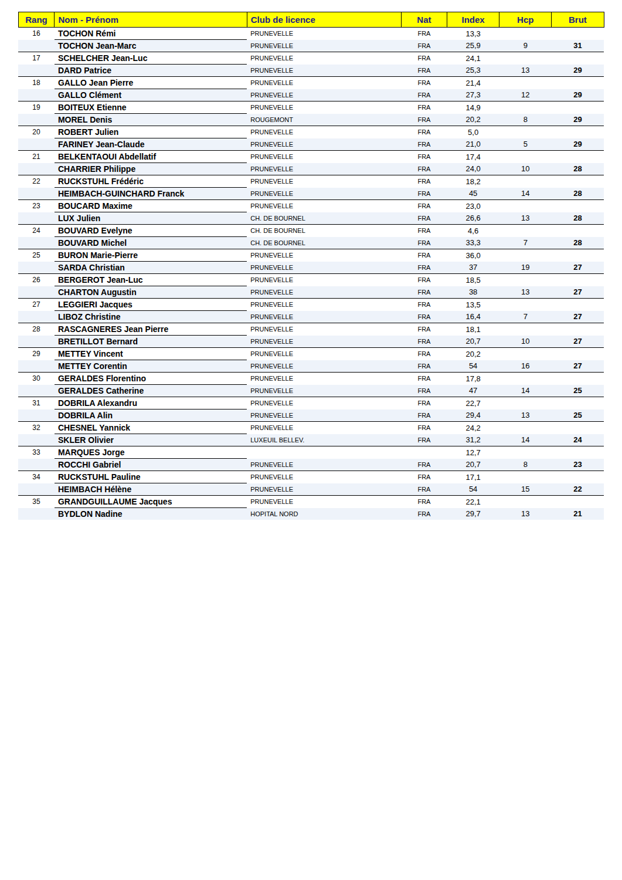| Rang | Nom - Prénom | Club de licence | Nat | Index | Hcp | Brut |
| --- | --- | --- | --- | --- | --- | --- |
| 16 | TOCHON Rémi | PRUNEVELLE | FRA | 13,3 | | |
| | TOCHON Jean-Marc | PRUNEVELLE | FRA | 25,9 | 9 | 31 |
| 17 | SCHELCHER Jean-Luc | PRUNEVELLE | FRA | 24,1 | | |
| | DARD Patrice | PRUNEVELLE | FRA | 25,3 | 13 | 29 |
| 18 | GALLO Jean Pierre | PRUNEVELLE | FRA | 21,4 | | |
| | GALLO Clément | PRUNEVELLE | FRA | 27,3 | 12 | 29 |
| 19 | BOITEUX Etienne | PRUNEVELLE | FRA | 14,9 | | |
| | MOREL Denis | ROUGEMONT | FRA | 20,2 | 8 | 29 |
| 20 | ROBERT Julien | PRUNEVELLE | FRA | 5,0 | | |
| | FARINEY Jean-Claude | PRUNEVELLE | FRA | 21,0 | 5 | 29 |
| 21 | BELKENTAOUI Abdellatif | PRUNEVELLE | FRA | 17,4 | | |
| | CHARRIER Philippe | PRUNEVELLE | FRA | 24,0 | 10 | 28 |
| 22 | RUCKSTUHL Frédéric | PRUNEVELLE | FRA | 18,2 | | |
| | HEIMBACH-GUINCHARD Franck | PRUNEVELLE | FRA | 45 | 14 | 28 |
| 23 | BOUCARD Maxime | PRUNEVELLE | FRA | 23,0 | | |
| | LUX Julien | CH. DE BOURNEL | FRA | 26,6 | 13 | 28 |
| 24 | BOUVARD Evelyne | CH. DE BOURNEL | FRA | 4,6 | | |
| | BOUVARD Michel | CH. DE BOURNEL | FRA | 33,3 | 7 | 28 |
| 25 | BURON Marie-Pierre | PRUNEVELLE | FRA | 36,0 | | |
| | SARDA Christian | PRUNEVELLE | FRA | 37 | 19 | 27 |
| 26 | BERGEROT Jean-Luc | PRUNEVELLE | FRA | 18,5 | | |
| | CHARTON Augustin | PRUNEVELLE | FRA | 38 | 13 | 27 |
| 27 | LEGGIERI Jacques | PRUNEVELLE | FRA | 13,5 | | |
| | LIBOZ Christine | PRUNEVELLE | FRA | 16,4 | 7 | 27 |
| 28 | RASCAGNERES Jean Pierre | PRUNEVELLE | FRA | 18,1 | | |
| | BRETILLOT Bernard | PRUNEVELLE | FRA | 20,7 | 10 | 27 |
| 29 | METTEY Vincent | PRUNEVELLE | FRA | 20,2 | | |
| | METTEY Corentin | PRUNEVELLE | FRA | 54 | 16 | 27 |
| 30 | GERALDES Florentino | PRUNEVELLE | FRA | 17,8 | | |
| | GERALDES Catherine | PRUNEVELLE | FRA | 47 | 14 | 25 |
| 31 | DOBRILA Alexandru | PRUNEVELLE | FRA | 22,7 | | |
| | DOBRILA Alin | PRUNEVELLE | FRA | 29,4 | 13 | 25 |
| 32 | CHESNEL Yannick | PRUNEVELLE | FRA | 24,2 | | |
| | SKLER Olivier | LUXEUIL BELLEV. | FRA | 31,2 | 14 | 24 |
| 33 | MARQUES Jorge | | | 12,7 | | |
| | ROCCHI Gabriel | PRUNEVELLE | FRA | 20,7 | 8 | 23 |
| 34 | RUCKSTUHL Pauline | PRUNEVELLE | FRA | 17,1 | | |
| | HEIMBACH Hélène | PRUNEVELLE | FRA | 54 | 15 | 22 |
| 35 | GRANDGUILLAUME Jacques | PRUNEVELLE | FRA | 22,1 | | |
| | BYDLON Nadine | HOPITAL NORD | FRA | 29,7 | 13 | 21 |